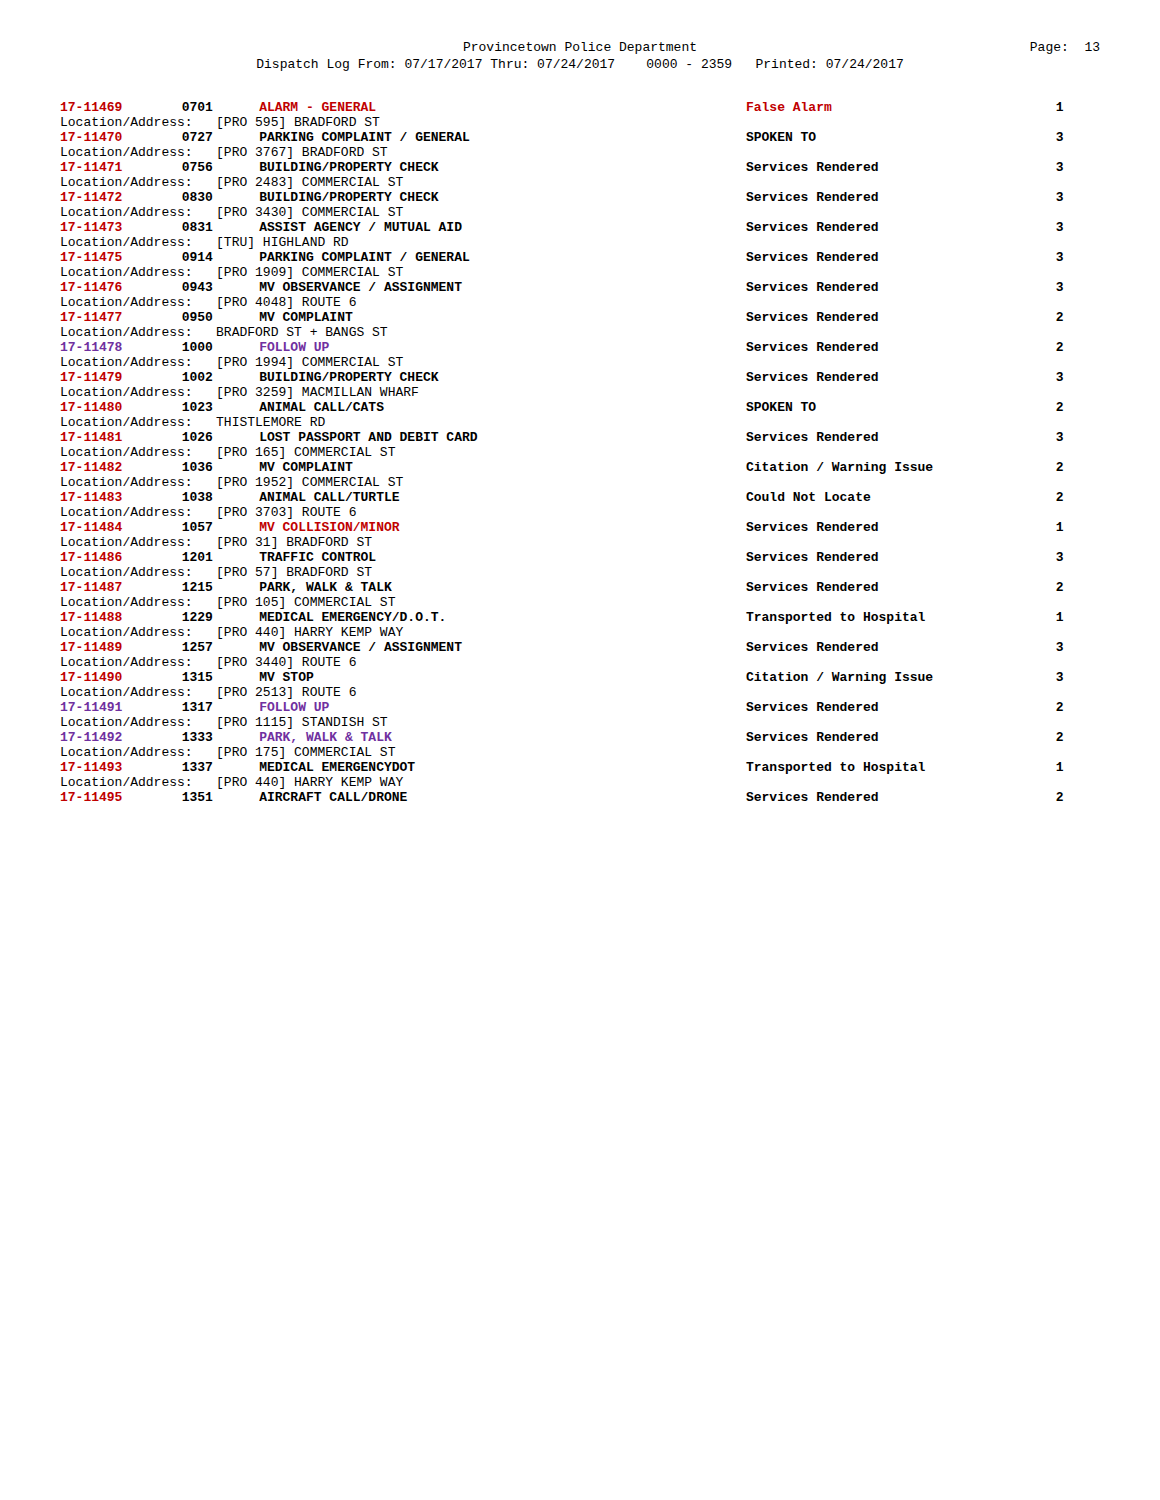Provincetown Police DepartmentPage: 13
Dispatch Log From: 07/17/2017 Thru: 07/24/2017 0000 - 2359 Printed: 07/24/2017
| 17-11469 | 0701 | ALARM - GENERAL | False Alarm | 1 |
| Location/Address: [PRO 595] BRADFORD ST |
| 17-11470 | 0727 | PARKING COMPLAINT / GENERAL | SPOKEN TO | 3 |
| Location/Address: [PRO 3767] BRADFORD ST |
| 17-11471 | 0756 | BUILDING/PROPERTY CHECK | Services Rendered | 3 |
| Location/Address: [PRO 2483] COMMERCIAL ST |
| 17-11472 | 0830 | BUILDING/PROPERTY CHECK | Services Rendered | 3 |
| Location/Address: [PRO 3430] COMMERCIAL ST |
| 17-11473 | 0831 | ASSIST AGENCY / MUTUAL AID | Services Rendered | 3 |
| Location/Address: [TRU] HIGHLAND RD |
| 17-11475 | 0914 | PARKING COMPLAINT / GENERAL | Services Rendered | 3 |
| Location/Address: [PRO 1909] COMMERCIAL ST |
| 17-11476 | 0943 | MV OBSERVANCE / ASSIGNMENT | Services Rendered | 3 |
| Location/Address: [PRO 4048] ROUTE 6 |
| 17-11477 | 0950 | MV COMPLAINT | Services Rendered | 2 |
| Location/Address: BRADFORD ST + BANGS ST |
| 17-11478 | 1000 | FOLLOW UP | Services Rendered | 2 |
| Location/Address: [PRO 1994] COMMERCIAL ST |
| 17-11479 | 1002 | BUILDING/PROPERTY CHECK | Services Rendered | 3 |
| Location/Address: [PRO 3259] MACMILLAN WHARF |
| 17-11480 | 1023 | ANIMAL CALL/CATS | SPOKEN TO | 2 |
| Location/Address: THISTLEMORE RD |
| 17-11481 | 1026 | LOST PASSPORT AND DEBIT CARD | Services Rendered | 3 |
| Location/Address: [PRO 165] COMMERCIAL ST |
| 17-11482 | 1036 | MV COMPLAINT | Citation / Warning Issue | 2 |
| Location/Address: [PRO 1952] COMMERCIAL ST |
| 17-11483 | 1038 | ANIMAL CALL/TURTLE | Could Not Locate | 2 |
| Location/Address: [PRO 3703] ROUTE 6 |
| 17-11484 | 1057 | MV COLLISION/MINOR | Services Rendered | 1 |
| Location/Address: [PRO 31] BRADFORD ST |
| 17-11486 | 1201 | TRAFFIC CONTROL | Services Rendered | 3 |
| Location/Address: [PRO 57] BRADFORD ST |
| 17-11487 | 1215 | PARK, WALK & TALK | Services Rendered | 2 |
| Location/Address: [PRO 105] COMMERCIAL ST |
| 17-11488 | 1229 | MEDICAL EMERGENCY/D.O.T. | Transported to Hospital | 1 |
| Location/Address: [PRO 440] HARRY KEMP WAY |
| 17-11489 | 1257 | MV OBSERVANCE / ASSIGNMENT | Services Rendered | 3 |
| Location/Address: [PRO 3440] ROUTE 6 |
| 17-11490 | 1315 | MV STOP | Citation / Warning Issue | 3 |
| Location/Address: [PRO 2513] ROUTE 6 |
| 17-11491 | 1317 | FOLLOW UP | Services Rendered | 2 |
| Location/Address: [PRO 1115] STANDISH ST |
| 17-11492 | 1333 | PARK, WALK & TALK | Services Rendered | 2 |
| Location/Address: [PRO 175] COMMERCIAL ST |
| 17-11493 | 1337 | MEDICAL EMERGENCYDOT | Transported to Hospital | 1 |
| Location/Address: [PRO 440] HARRY KEMP WAY |
| 17-11495 | 1351 | AIRCRAFT CALL/DRONE | Services Rendered | 2 |